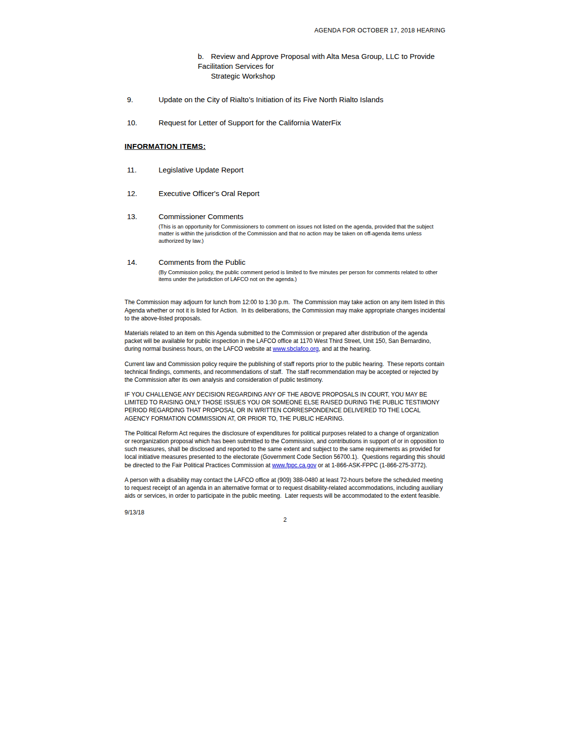AGENDA FOR OCTOBER 17, 2018 HEARING
b. Review and Approve Proposal with Alta Mesa Group, LLC to Provide Facilitation Services for Strategic Workshop
9.
Update on the City of Rialto’s Initiation of its Five North Rialto Islands
10.
Request for Letter of Support for the California WaterFix
INFORMATION ITEMS:
11.
Legislative Update Report
12.
Executive Officer's Oral Report
13.
Commissioner Comments
(This is an opportunity for Commissioners to comment on issues not listed on the agenda, provided that the subject matter is within the jurisdiction of the Commission and that no action may be taken on off-agenda items unless authorized by law.)
14.
Comments from the Public
(By Commission policy, the public comment period is limited to five minutes per person for comments related to other items under the jurisdiction of LAFCO not on the agenda.)
The Commission may adjourn for lunch from 12:00 to 1:30 p.m. The Commission may take action on any item listed in this Agenda whether or not it is listed for Action. In its deliberations, the Commission may make appropriate changes incidental to the above-listed proposals.
Materials related to an item on this Agenda submitted to the Commission or prepared after distribution of the agenda packet will be available for public inspection in the LAFCO office at 1170 West Third Street, Unit 150, San Bernardino, during normal business hours, on the LAFCO website at www.sbclafco.org, and at the hearing.
Current law and Commission policy require the publishing of staff reports prior to the public hearing. These reports contain technical findings, comments, and recommendations of staff. The staff recommendation may be accepted or rejected by the Commission after its own analysis and consideration of public testimony.
IF YOU CHALLENGE ANY DECISION REGARDING ANY OF THE ABOVE PROPOSALS IN COURT, YOU MAY BE LIMITED TO RAISING ONLY THOSE ISSUES YOU OR SOMEONE ELSE RAISED DURING THE PUBLIC TESTIMONY PERIOD REGARDING THAT PROPOSAL OR IN WRITTEN CORRESPONDENCE DELIVERED TO THE LOCAL AGENCY FORMATION COMMISSION AT, OR PRIOR TO, THE PUBLIC HEARING.
The Political Reform Act requires the disclosure of expenditures for political purposes related to a change of organization or reorganization proposal which has been submitted to the Commission, and contributions in support of or in opposition to such measures, shall be disclosed and reported to the same extent and subject to the same requirements as provided for local initiative measures presented to the electorate (Government Code Section 56700.1). Questions regarding this should be directed to the Fair Political Practices Commission at www.fppc.ca.gov or at 1-866-ASK-FPPC (1-866-275-3772).
A person with a disability may contact the LAFCO office at (909) 388-0480 at least 72-hours before the scheduled meeting to request receipt of an agenda in an alternative format or to request disability-related accommodations, including auxiliary aids or services, in order to participate in the public meeting. Later requests will be accommodated to the extent feasible.
9/13/18
2